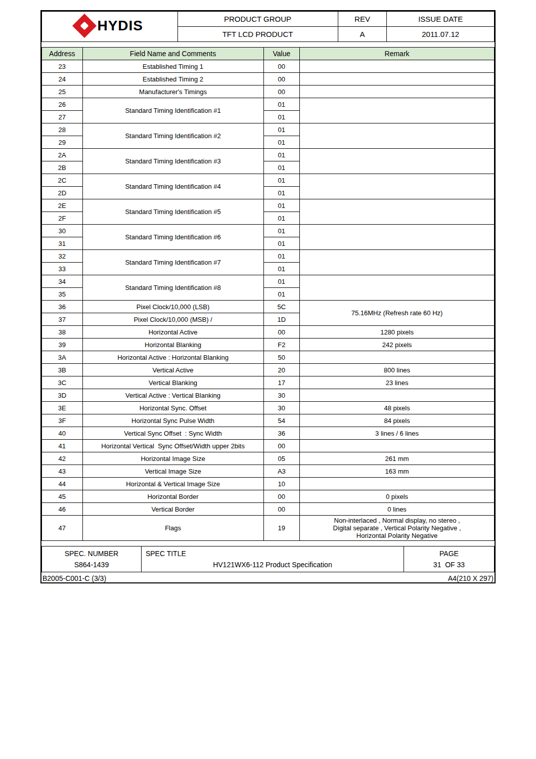| HYDIS | PRODUCT GROUP | REV | ISSUE DATE |
| TFT LCD PRODUCT | A | 2011.07.12 |
| Address | Field Name and Comments | Value | Remark |
| --- | --- | --- | --- |
| 23 | Established Timing 1 | 00 | |
| 24 | Established Timing 2 | 00 | |
| 25 | Manufacturer's Timings | 00 | |
| 26 | Standard Timing Identification #1 | 01 | |
| 27 | 01 |
| 28 | Standard Timing Identification #2 | 01 | |
| 29 | 01 |
| 2A | Standard Timing Identification #3 | 01 | |
| 2B | 01 |
| 2C | Standard Timing Identification #4 | 01 | |
| 2D | 01 |
| 2E | Standard Timing Identification #5 | 01 | |
| 2F | 01 |
| 30 | Standard Timing Identification #6 | 01 | |
| 31 | 01 |
| 32 | Standard Timing Identification #7 | 01 | |
| 33 | 01 |
| 34 | Standard Timing Identification #8 | 01 | |
| 35 | 01 |
| 36 | Pixel Clock/10,000 (LSB) | 5C | 75.16MHz (Refresh rate 60 Hz) |
| 37 | Pixel Clock/10,000 (MSB) / | 1D |
| 38 | Horizontal Active | 00 | 1280 pixels |
| 39 | Horizontal Blanking | F2 | 242 pixels |
| 3A | Horizontal Active : Horizontal Blanking | 50 | |
| 3B | Vertical Active | 20 | 800 lines |
| 3C | Vertical Blanking | 17 | 23 lines |
| 3D | Vertical Active : Vertical Blanking | 30 | |
| 3E | Horizontal Sync. Offset | 30 | 48 pixels |
| 3F | Horizontal Sync Pulse Width | 54 | 84 pixels |
| 40 | Vertical Sync Offset : Sync Width | 36 | 3 lines / 6 lines |
| 41 | Horizontal Vertical Sync Offset/Width upper 2bits | 00 | |
| 42 | Horizontal Image Size | 05 | 261 mm |
| 43 | Vertical Image Size | A3 | 163 mm |
| 44 | Horizontal & Vertical Image Size | 10 | |
| 45 | Horizontal Border | 00 | 0 pixels |
| 46 | Vertical Border | 00 | 0 lines |
| 47 | Flags | 19 | Non-interlaced , Normal display, no stereo , Digital separate , Vertical Polarity Negative , Horizontal Polarity Negative |
| SPEC. NUMBER S864-1439 | SPEC TITLE HV121WX6-112 Product Specification | PAGE 31 OF 33 |
B2005-C001-C (3/3) A4(210 X 297)